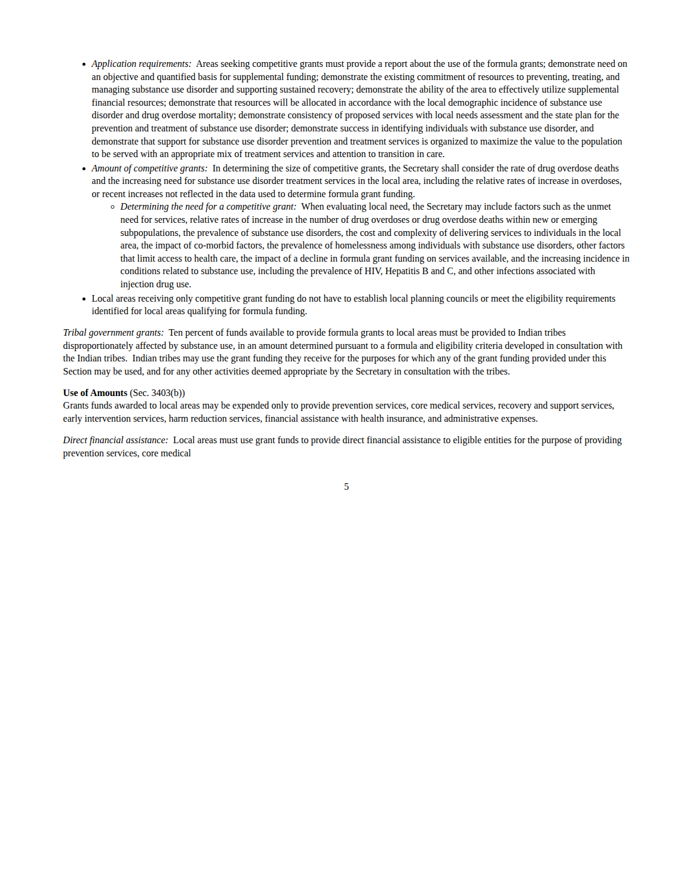Application requirements: Areas seeking competitive grants must provide a report about the use of the formula grants; demonstrate need on an objective and quantified basis for supplemental funding; demonstrate the existing commitment of resources to preventing, treating, and managing substance use disorder and supporting sustained recovery; demonstrate the ability of the area to effectively utilize supplemental financial resources; demonstrate that resources will be allocated in accordance with the local demographic incidence of substance use disorder and drug overdose mortality; demonstrate consistency of proposed services with local needs assessment and the state plan for the prevention and treatment of substance use disorder; demonstrate success in identifying individuals with substance use disorder, and demonstrate that support for substance use disorder prevention and treatment services is organized to maximize the value to the population to be served with an appropriate mix of treatment services and attention to transition in care.
Amount of competitive grants: In determining the size of competitive grants, the Secretary shall consider the rate of drug overdose deaths and the increasing need for substance use disorder treatment services in the local area, including the relative rates of increase in overdoses, or recent increases not reflected in the data used to determine formula grant funding.
Determining the need for a competitive grant: When evaluating local need, the Secretary may include factors such as the unmet need for services, relative rates of increase in the number of drug overdoses or drug overdose deaths within new or emerging subpopulations, the prevalence of substance use disorders, the cost and complexity of delivering services to individuals in the local area, the impact of co-morbid factors, the prevalence of homelessness among individuals with substance use disorders, other factors that limit access to health care, the impact of a decline in formula grant funding on services available, and the increasing incidence in conditions related to substance use, including the prevalence of HIV, Hepatitis B and C, and other infections associated with injection drug use.
Local areas receiving only competitive grant funding do not have to establish local planning councils or meet the eligibility requirements identified for local areas qualifying for formula funding.
Tribal government grants: Ten percent of funds available to provide formula grants to local areas must be provided to Indian tribes disproportionately affected by substance use, in an amount determined pursuant to a formula and eligibility criteria developed in consultation with the Indian tribes. Indian tribes may use the grant funding they receive for the purposes for which any of the grant funding provided under this Section may be used, and for any other activities deemed appropriate by the Secretary in consultation with the tribes.
Use of Amounts (Sec. 3403(b))
Grants funds awarded to local areas may be expended only to provide prevention services, core medical services, recovery and support services, early intervention services, harm reduction services, financial assistance with health insurance, and administrative expenses.
Direct financial assistance: Local areas must use grant funds to provide direct financial assistance to eligible entities for the purpose of providing prevention services, core medical
5